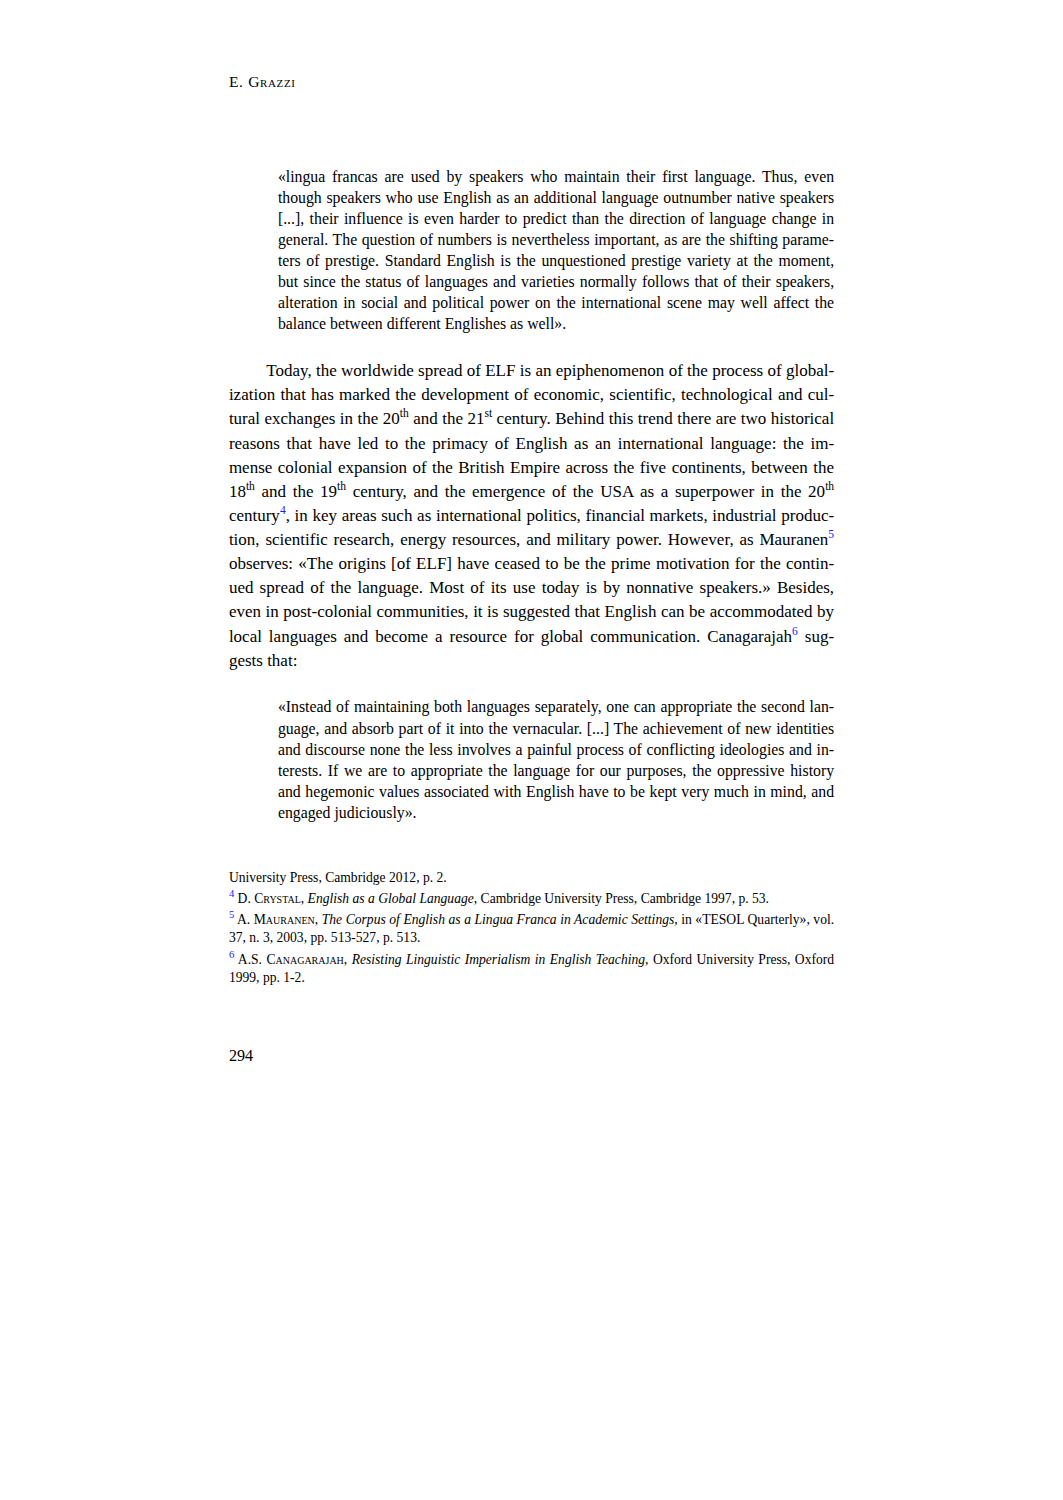E. Grazzi
«lingua francas are used by speakers who maintain their first language. Thus, even though speakers who use English as an additional language outnumber native speakers [...], their influence is even harder to predict than the direction of language change in general. The question of numbers is nevertheless important, as are the shifting parameters of prestige. Standard English is the unquestioned prestige variety at the moment, but since the status of languages and varieties normally follows that of their speakers, alteration in social and political power on the international scene may well affect the balance between different Englishes as well».
Today, the worldwide spread of ELF is an epiphenomenon of the process of globalization that has marked the development of economic, scientific, technological and cultural exchanges in the 20th and the 21st century. Behind this trend there are two historical reasons that have led to the primacy of English as an international language: the immense colonial expansion of the British Empire across the five continents, between the 18th and the 19th century, and the emergence of the USA as a superpower in the 20th century4, in key areas such as international politics, financial markets, industrial production, scientific research, energy resources, and military power. However, as Mauranen5 observes: «The origins [of ELF] have ceased to be the prime motivation for the continued spread of the language. Most of its use today is by nonnative speakers.» Besides, even in post-colonial communities, it is suggested that English can be accommodated by local languages and become a resource for global communication. Canagarajah6 suggests that:
«Instead of maintaining both languages separately, one can appropriate the second language, and absorb part of it into the vernacular. [...] The achievement of new identities and discourse none the less involves a painful process of conflicting ideologies and interests. If we are to appropriate the language for our purposes, the oppressive history and hegemonic values associated with English have to be kept very much in mind, and engaged judiciously».
University Press, Cambridge 2012, p. 2.
4 D. Crystal, English as a Global Language, Cambridge University Press, Cambridge 1997, p. 53.
5 A. Mauranen, The Corpus of English as a Lingua Franca in Academic Settings, in «TESOL Quarterly», vol. 37, n. 3, 2003, pp. 513-527, p. 513.
6 A.S. Canagarajah, Resisting Linguistic Imperialism in English Teaching, Oxford University Press, Oxford 1999, pp. 1-2.
294